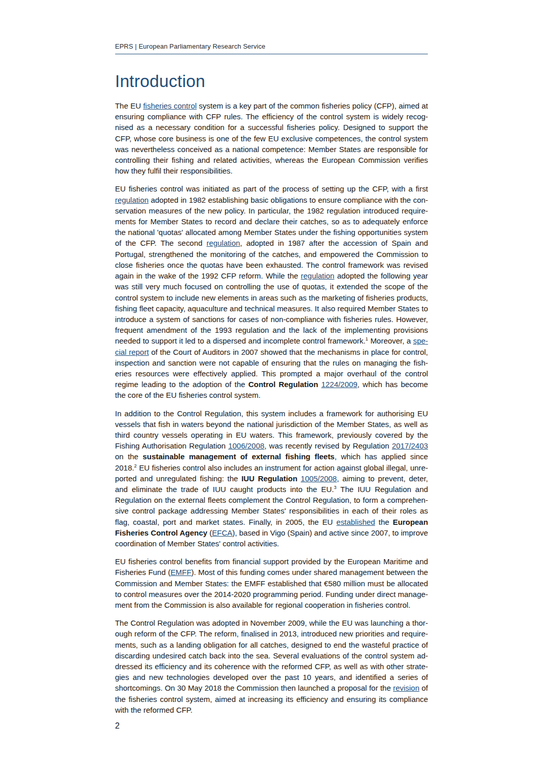EPRS | European Parliamentary Research Service
Introduction
The EU fisheries control system is a key part of the common fisheries policy (CFP), aimed at ensuring compliance with CFP rules. The efficiency of the control system is widely recognised as a necessary condition for a successful fisheries policy. Designed to support the CFP, whose core business is one of the few EU exclusive competences, the control system was nevertheless conceived as a national competence: Member States are responsible for controlling their fishing and related activities, whereas the European Commission verifies how they fulfil their responsibilities.
EU fisheries control was initiated as part of the process of setting up the CFP, with a first regulation adopted in 1982 establishing basic obligations to ensure compliance with the conservation measures of the new policy. In particular, the 1982 regulation introduced requirements for Member States to record and declare their catches, so as to adequately enforce the national 'quotas' allocated among Member States under the fishing opportunities system of the CFP. The second regulation, adopted in 1987 after the accession of Spain and Portugal, strengthened the monitoring of the catches, and empowered the Commission to close fisheries once the quotas have been exhausted. The control framework was revised again in the wake of the 1992 CFP reform. While the regulation adopted the following year was still very much focused on controlling the use of quotas, it extended the scope of the control system to include new elements in areas such as the marketing of fisheries products, fishing fleet capacity, aquaculture and technical measures. It also required Member States to introduce a system of sanctions for cases of non-compliance with fisheries rules. However, frequent amendment of the 1993 regulation and the lack of the implementing provisions needed to support it led to a dispersed and incomplete control framework.1 Moreover, a special report of the Court of Auditors in 2007 showed that the mechanisms in place for control, inspection and sanction were not capable of ensuring that the rules on managing the fisheries resources were effectively applied. This prompted a major overhaul of the control regime leading to the adoption of the Control Regulation 1224/2009, which has become the core of the EU fisheries control system.
In addition to the Control Regulation, this system includes a framework for authorising EU vessels that fish in waters beyond the national jurisdiction of the Member States, as well as third country vessels operating in EU waters. This framework, previously covered by the Fishing Authorisation Regulation 1006/2008, was recently revised by Regulation 2017/2403 on the sustainable management of external fishing fleets, which has applied since 2018.2 EU fisheries control also includes an instrument for action against global illegal, unreported and unregulated fishing: the IUU Regulation 1005/2008, aiming to prevent, deter, and eliminate the trade of IUU caught products into the EU.3 The IUU Regulation and Regulation on the external fleets complement the Control Regulation, to form a comprehensive control package addressing Member States' responsibilities in each of their roles as flag, coastal, port and market states. Finally, in 2005, the EU established the European Fisheries Control Agency (EFCA), based in Vigo (Spain) and active since 2007, to improve coordination of Member States' control activities.
EU fisheries control benefits from financial support provided by the European Maritime and Fisheries Fund (EMFF). Most of this funding comes under shared management between the Commission and Member States: the EMFF established that €580 million must be allocated to control measures over the 2014-2020 programming period. Funding under direct management from the Commission is also available for regional cooperation in fisheries control.
The Control Regulation was adopted in November 2009, while the EU was launching a thorough reform of the CFP. The reform, finalised in 2013, introduced new priorities and requirements, such as a landing obligation for all catches, designed to end the wasteful practice of discarding undesired catch back into the sea. Several evaluations of the control system addressed its efficiency and its coherence with the reformed CFP, as well as with other strategies and new technologies developed over the past 10 years, and identified a series of shortcomings. On 30 May 2018 the Commission then launched a proposal for the revision of the fisheries control system, aimed at increasing its efficiency and ensuring its compliance with the reformed CFP.
2